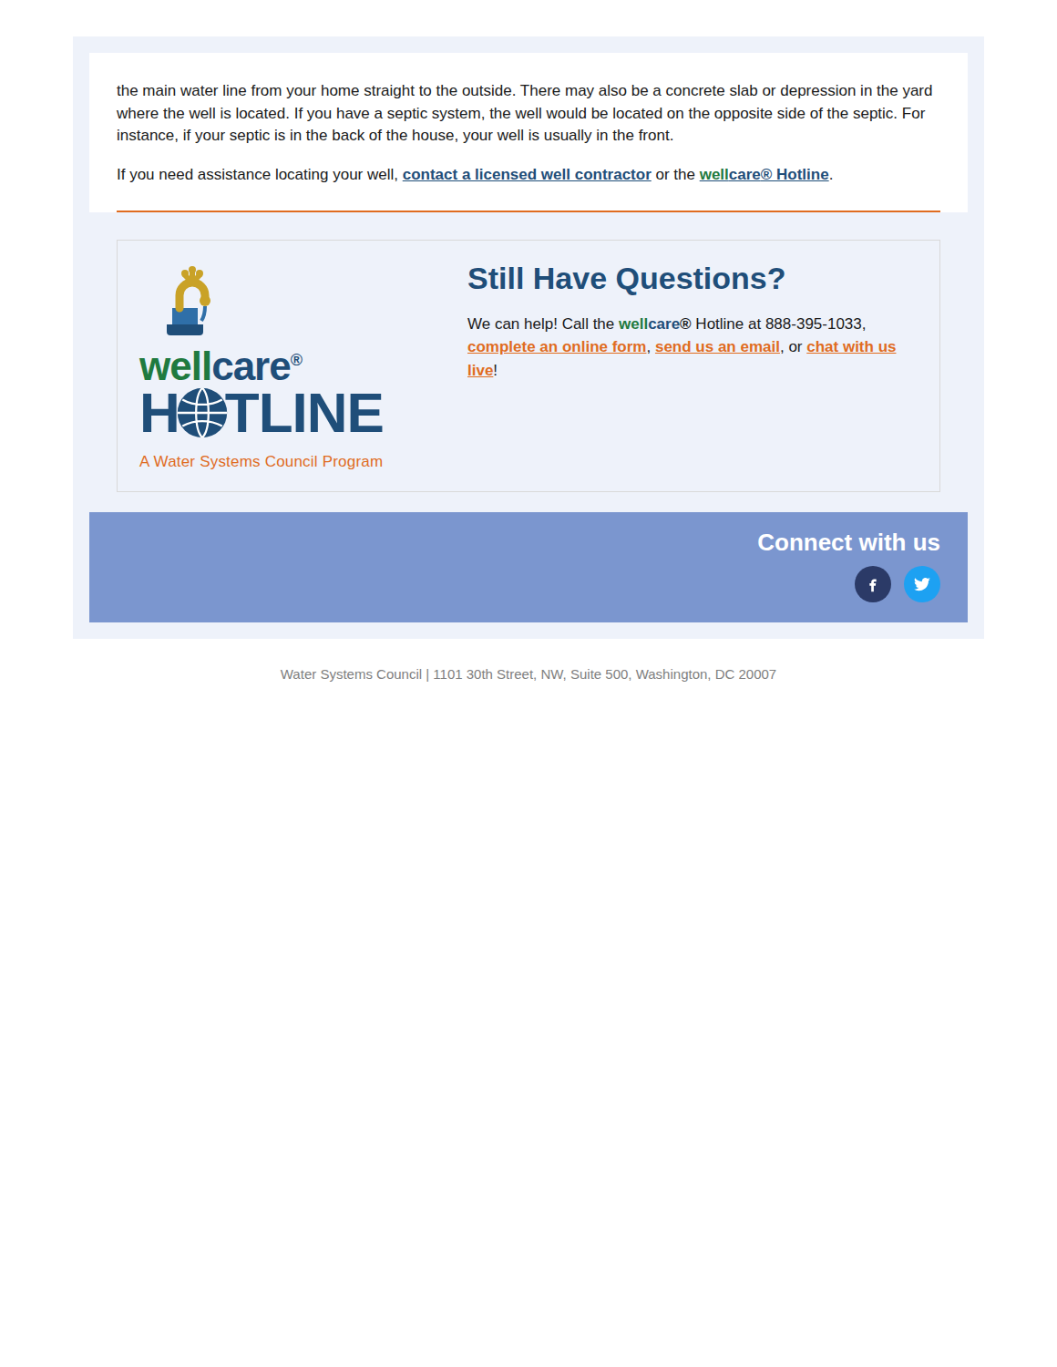the main water line from your home straight to the outside. There may also be a concrete slab or depression in the yard where the well is located. If you have a septic system, the well would be located on the opposite side of the septic. For instance, if your septic is in the back of the house, your well is usually in the front.
If you need assistance locating your well, contact a licensed well contractor or the well care® Hotline.
well care®
H TLINE
A Water Systems Council Program
Still Have Questions?
We can help! Call the well care® Hotline at 888-395-1033, complete an online form, send us an email, or chat with us live!
Connect with us
Water Systems Council | 1101 30th Street, NW, Suite 500, Washington, DC 20007